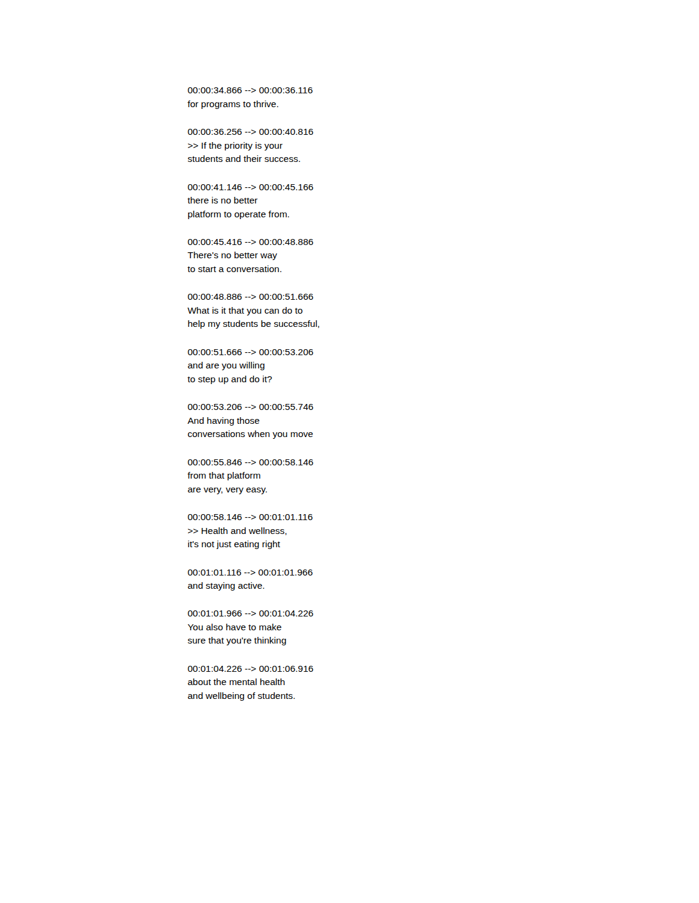00:00:34.866 --> 00:00:36.116
for programs to thrive.
00:00:36.256 --> 00:00:40.816
>> If the priority is your
students and their success.
00:00:41.146 --> 00:00:45.166
there is no better
platform to operate from.
00:00:45.416 --> 00:00:48.886
There's no better way
to start a conversation.
00:00:48.886 --> 00:00:51.666
What is it that you can do to
help my students be successful,
00:00:51.666 --> 00:00:53.206
and are you willing
to step up and do it?
00:00:53.206 --> 00:00:55.746
And having those
conversations when you move
00:00:55.846 --> 00:00:58.146
from that platform
are very, very easy.
00:00:58.146 --> 00:01:01.116
>> Health and wellness,
it's not just eating right
00:01:01.116 --> 00:01:01.966
and staying active.
00:01:01.966 --> 00:01:04.226
You also have to make
sure that you're thinking
00:01:04.226 --> 00:01:06.916
about the mental health
and wellbeing of students.